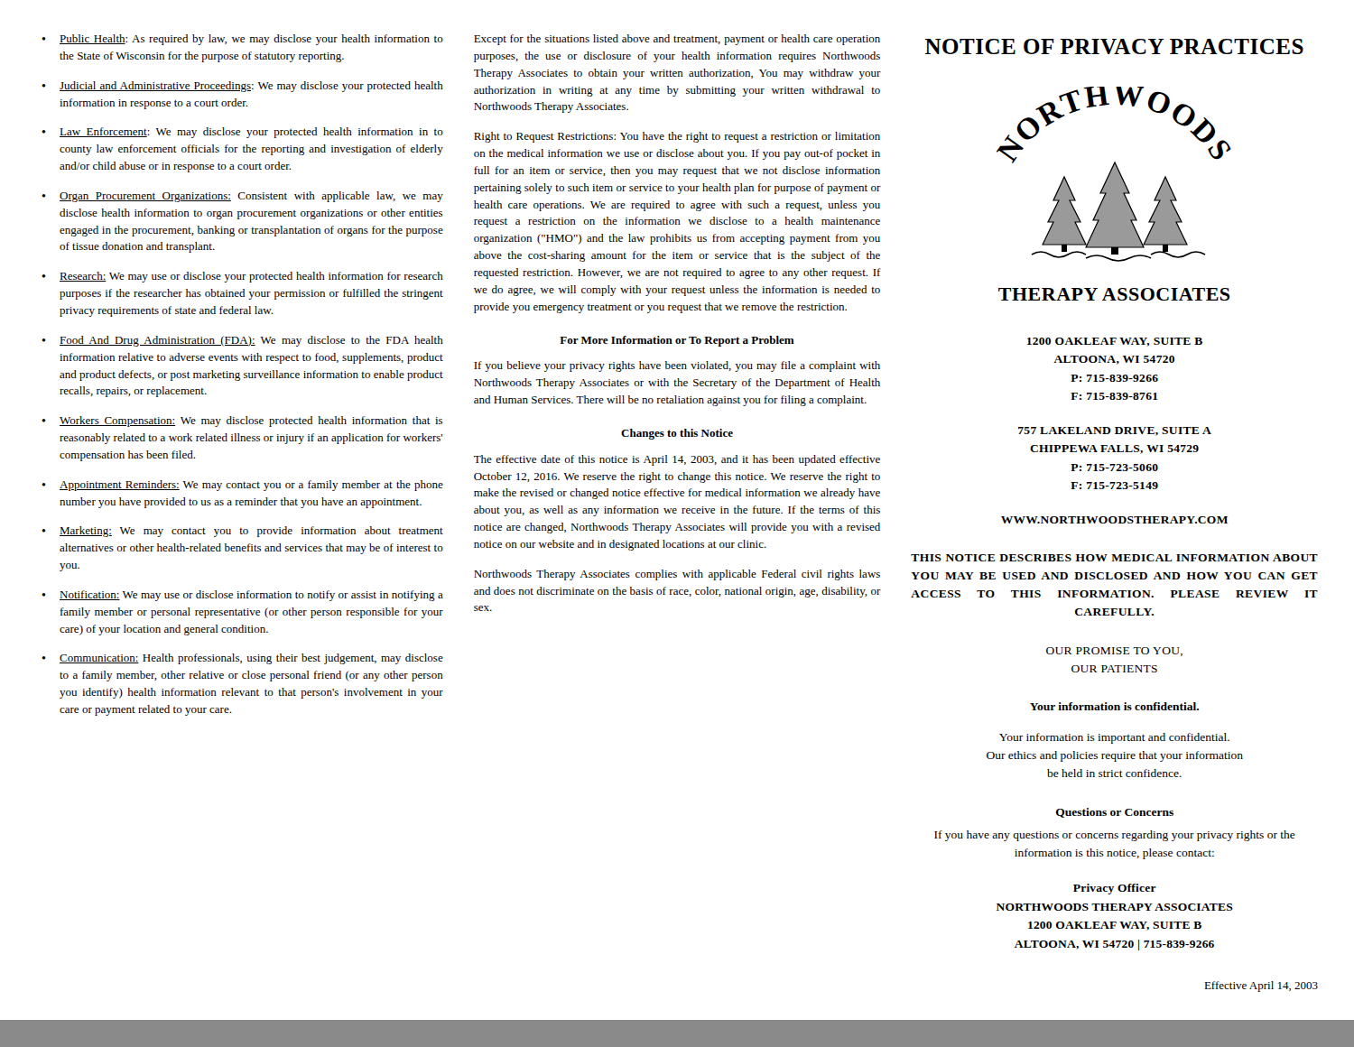Public Health: As required by law, we may disclose your health information to the State of Wisconsin for the purpose of statutory reporting.
Judicial and Administrative Proceedings: We may disclose your protected health information in response to a court order.
Law Enforcement: We may disclose your protected health information in to county law enforcement officials for the reporting and investigation of elderly and/or child abuse or in response to a court order.
Organ Procurement Organizations: Consistent with applicable law, we may disclose health information to organ procurement organizations or other entities engaged in the procurement, banking or transplantation of organs for the purpose of tissue donation and transplant.
Research: We may use or disclose your protected health information for research purposes if the researcher has obtained your permission or fulfilled the stringent privacy requirements of state and federal law.
Food And Drug Administration (FDA): We may disclose to the FDA health information relative to adverse events with respect to food, supplements, product and product defects, or post marketing surveillance information to enable product recalls, repairs, or replacement.
Workers Compensation: We may disclose protected health information that is reasonably related to a work related illness or injury if an application for workers' compensation has been filed.
Appointment Reminders: We may contact you or a family member at the phone number you have provided to us as a reminder that you have an appointment.
Marketing: We may contact you to provide information about treatment alternatives or other health-related benefits and services that may be of interest to you.
Notification: We may use or disclose information to notify or assist in notifying a family member or personal representative (or other person responsible for your care) of your location and general condition.
Communication: Health professionals, using their best judgement, may disclose to a family member, other relative or close personal friend (or any other person you identify) health information relevant to that person's involvement in your care or payment related to your care.
Except for the situations listed above and treatment, payment or health care operation purposes, the use or disclosure of your health information requires Northwoods Therapy Associates to obtain your written authorization, You may withdraw your authorization in writing at any time by submitting your written withdrawal to Northwoods Therapy Associates.
Right to Request Restrictions: You have the right to request a restriction or limitation on the medical information we use or disclose about you. If you pay out-of pocket in full for an item or service, then you may request that we not disclose information pertaining solely to such item or service to your health plan for purpose of payment or health care operations. We are required to agree with such a request, unless you request a restriction on the information we disclose to a health maintenance organization ("HMO") and the law prohibits us from accepting payment from you above the cost-sharing amount for the item or service that is the subject of the requested restriction. However, we are not required to agree to any other request. If we do agree, we will comply with your request unless the information is needed to provide you emergency treatment or you request that we remove the restriction.
For More Information or To Report a Problem
If you believe your privacy rights have been violated, you may file a complaint with Northwoods Therapy Associates or with the Secretary of the Department of Health and Human Services. There will be no retaliation against you for filing a complaint.
Changes to this Notice
The effective date of this notice is April 14, 2003, and it has been updated effective October 12, 2016. We reserve the right to change this notice. We reserve the right to make the revised or changed notice effective for medical information we already have about you, as well as any information we receive in the future. If the terms of this notice are changed, Northwoods Therapy Associates will provide you with a revised notice on our website and in designated locations at our clinic.
Northwoods Therapy Associates complies with applicable Federal civil rights laws and does not discriminate on the basis of race, color, national origin, age, disability, or sex.
NOTICE OF PRIVACY PRACTICES
NORTHWOODS
THERAPY ASSOCIATES
1200 OAKLEAF WAY, SUITE B
ALTOONA, WI 54720
P: 715-839-9266
F: 715-839-8761
757 LAKELAND DRIVE, SUITE A
CHIPPEWA FALLS, WI 54729
P: 715-723-5060
F: 715-723-5149
WWW.NORTHWOODSTHERAPY.COM
THIS NOTICE DESCRIBES HOW MEDICAL INFORMATION ABOUT YOU MAY BE USED AND DISCLOSED AND HOW YOU CAN GET ACCESS TO THIS INFORMATION. PLEASE REVIEW IT CAREFULLY.
OUR PROMISE TO YOU,
OUR PATIENTS
Your information is confidential.
Your information is important and confidential.
Our ethics and policies require that your information
be held in strict confidence.
Questions or Concerns
If you have any questions or concerns regarding your privacy rights or the information is this notice, please contact:
Privacy Officer
NORTHWOODS THERAPY ASSOCIATES
1200 OAKLEAF WAY, SUITE B
ALTOONA, WI 54720 | 715-839-9266
Effective April 14, 2003